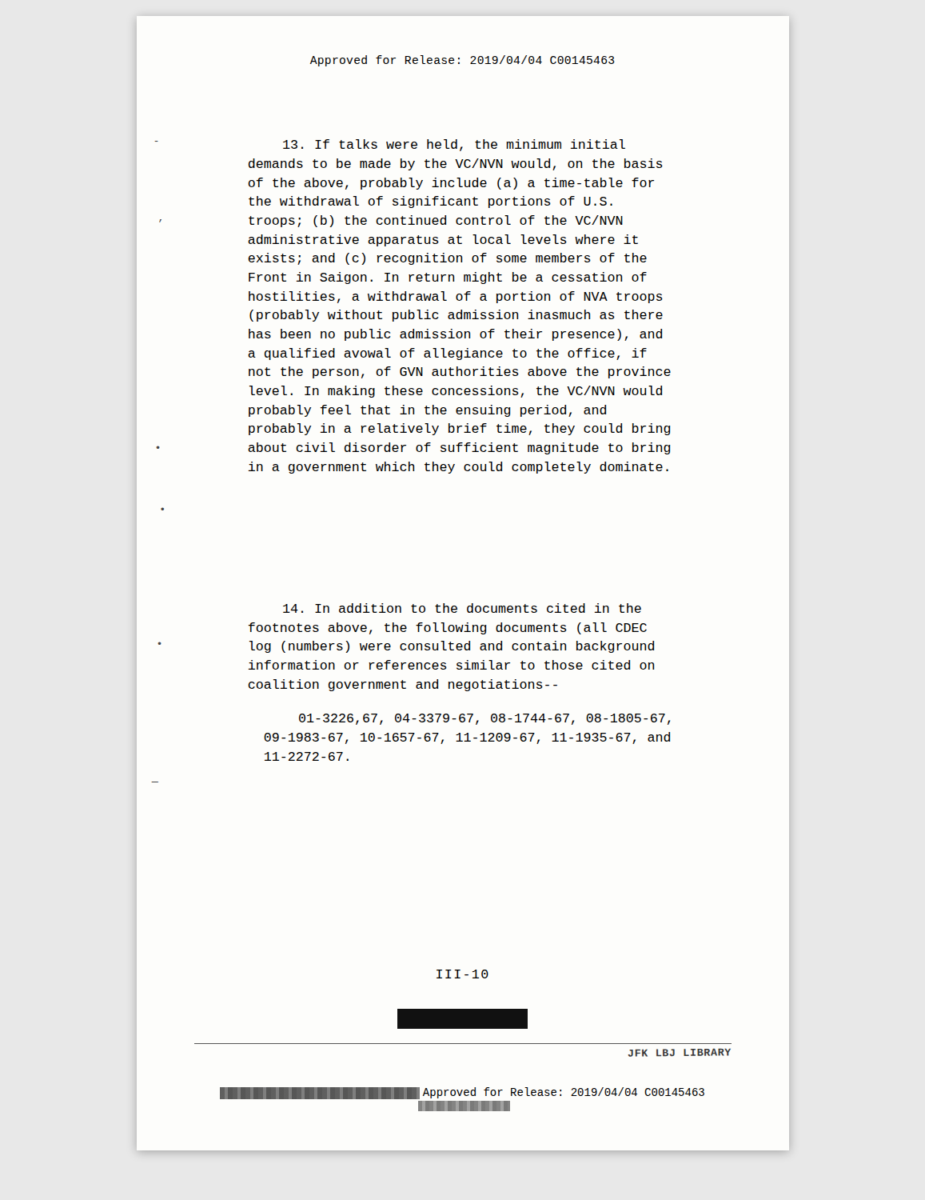Approved for Release: 2019/04/04 C00145463
- , • • • —
13. If talks were held, the minimum initial demands to be made by the VC/NVN would, on the basis of the above, probably include (a) a time-table for the withdrawal of significant portions of U.S. troops; (b) the continued control of the VC/NVN administrative apparatus at local levels where it exists; and (c) recognition of some members of the Front in Saigon. In return might be a cessation of hostilities, a withdrawal of a portion of NVA troops (probably without public admission inasmuch as there has been no public admission of their presence), and a qualified avowal of allegiance to the office, if not the person, of GVN authorities above the province level. In making these concessions, the VC/NVN would probably feel that in the ensuing period, and probably in a relatively brief time, they could bring about civil disorder of sufficient magnitude to bring in a government which they could completely dominate.
14. In addition to the documents cited in the footnotes above, the following documents (all CDEC log (numbers) were consulted and contain background information or references similar to those cited on coalition government and negotiations--
01-3226,67, 04-3379-67, 08-1744-67, 08-1805-67, 09-1983-67, 10-1657-67, 11-1209-67, 11-1935-67, and 11-2272-67.
III-10
JFK LBJ LIBRARY
Approved for Release: 2019/04/04 C00145463